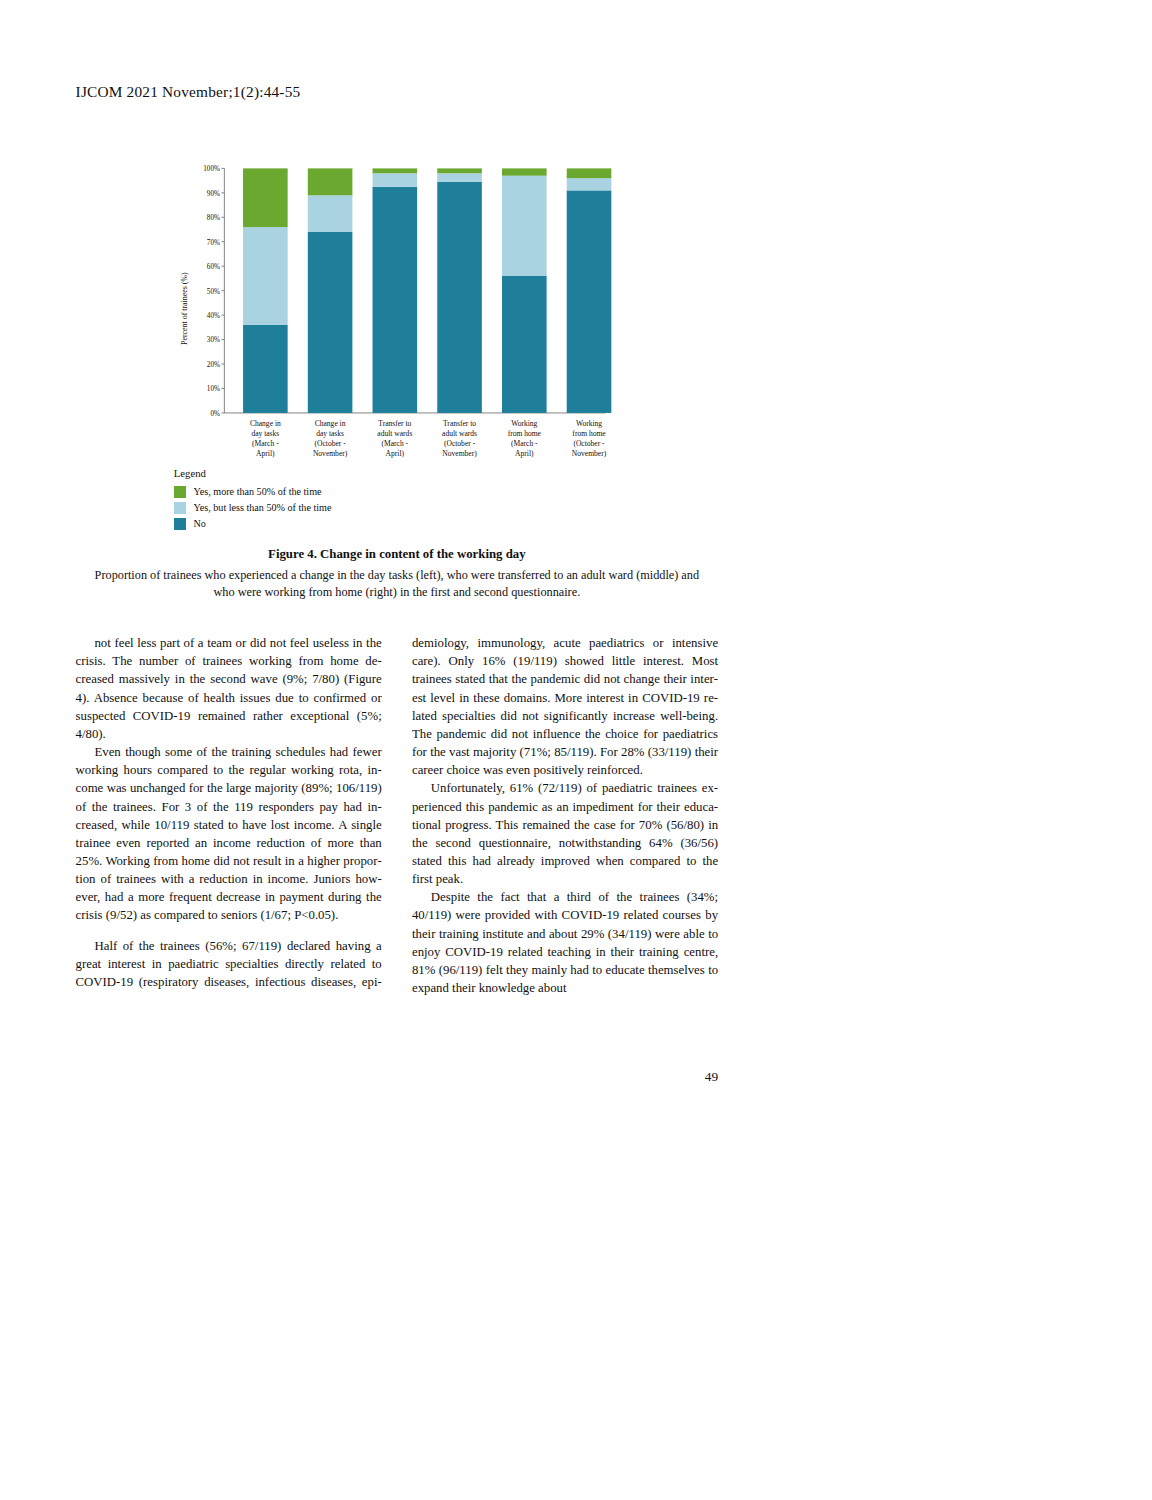IJCOM 2021 November;1(2):44-55
Percent of trainees (%) 100% 90% 80% 70% 60% 50% 40% 30% 20% 10% 0% Change in day tasks (March - April) Change in day tasks (October - November) Transfer to adult wards (March - April) Transfer to adult wards (October - November) Working from home (March - April) Working from home (October - November)
Legend
Yes, more than 50% of the time
Yes, but less than 50% of the time
No
Figure 4. Change in content of the working day Proportion of trainees who experienced a change in the day tasks (left), who were transferred to an adult ward (middle) and
who were working from home (right) in the first and second questionnaire.
not feel less part of a team or did not feel useless in the crisis. The number of trainees working from home decreased massively in the second wave (9%; 7/80) (Figure 4). Absence because of health issues due to confirmed or suspected COVID-19 remained rather exceptional (5%; 4/80).
Even though some of the training schedules had fewer working hours compared to the regular working rota, income was unchanged for the large majority (89%; 106/119) of the trainees. For 3 of the 119 responders pay had increased, while 10/119 stated to have lost income. A single trainee even reported an income reduction of more than 25%. Working from home did not result in a higher proportion of trainees with a reduction in income. Juniors however, had a more frequent decrease in payment during the crisis (9/52) as compared to seniors (1/67; P<0.05).
Half of the trainees (56%; 67/119) declared having a great interest in paediatric specialties directly related to COVID-19 (respiratory diseases, infectious diseases, epidemiology, immunology, acute paediatrics or intensive care). Only 16% (19/119) showed little interest. Most trainees stated that the pandemic did not change their interest level in these domains. More interest in COVID-19 related specialties did not significantly increase well-being. The pandemic did not influence the choice for paediatrics for the vast majority (71%; 85/119). For 28% (33/119) their career choice was even positively reinforced.
Unfortunately, 61% (72/119) of paediatric trainees experienced this pandemic as an impediment for their educational progress. This remained the case for 70% (56/80) in the second questionnaire, notwithstanding 64% (36/56) stated this had already improved when compared to the first peak.
Despite the fact that a third of the trainees (34%; 40/119) were provided with COVID-19 related courses by their training institute and about 29% (34/119) were able to enjoy COVID-19 related teaching in their training centre, 81% (96/119) felt they mainly had to educate themselves to expand their knowledge about
49